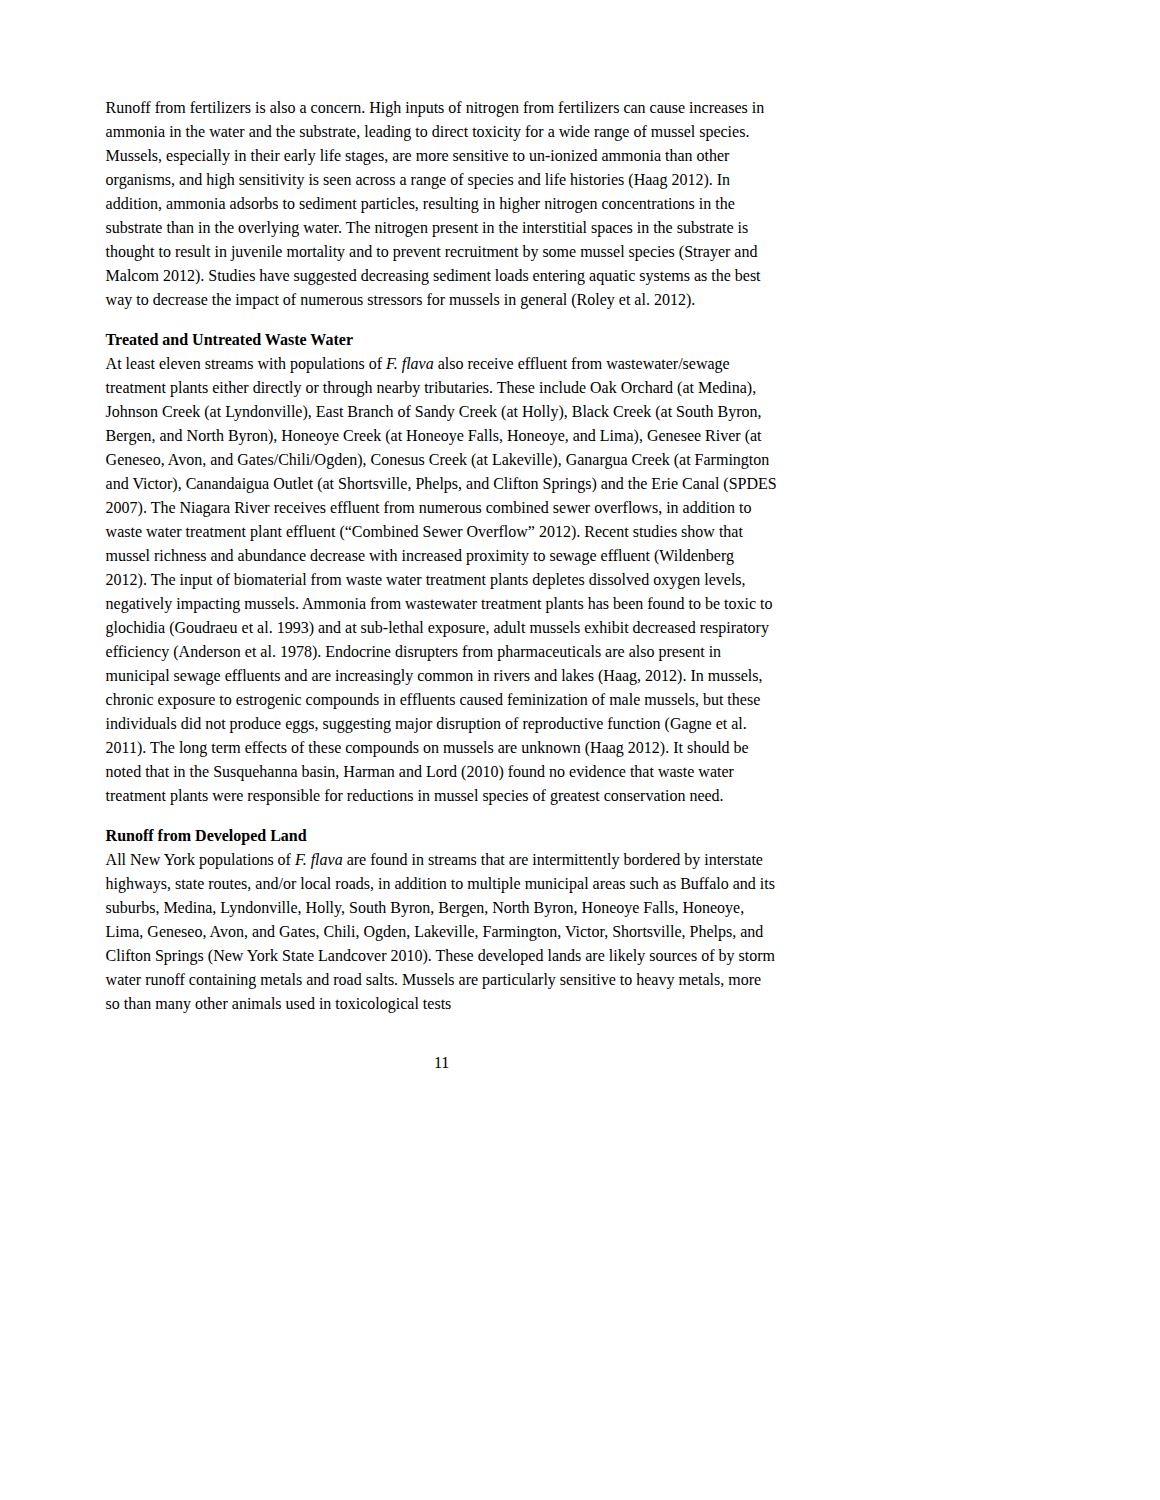Runoff from fertilizers is also a concern. High inputs of nitrogen from fertilizers can cause increases in ammonia in the water and the substrate, leading to direct toxicity for a wide range of mussel species. Mussels, especially in their early life stages, are more sensitive to un-ionized ammonia than other organisms, and high sensitivity is seen across a range of species and life histories (Haag 2012). In addition, ammonia adsorbs to sediment particles, resulting in higher nitrogen concentrations in the substrate than in the overlying water. The nitrogen present in the interstitial spaces in the substrate is thought to result in juvenile mortality and to prevent recruitment by some mussel species (Strayer and Malcom 2012). Studies have suggested decreasing sediment loads entering aquatic systems as the best way to decrease the impact of numerous stressors for mussels in general (Roley et al. 2012).
Treated and Untreated Waste Water
At least eleven streams with populations of F. flava also receive effluent from wastewater/sewage treatment plants either directly or through nearby tributaries. These include Oak Orchard (at Medina), Johnson Creek (at Lyndonville), East Branch of Sandy Creek (at Holly), Black Creek (at South Byron, Bergen, and North Byron), Honeoye Creek (at Honeoye Falls, Honeoye, and Lima), Genesee River (at Geneseo, Avon, and Gates/Chili/Ogden), Conesus Creek (at Lakeville), Ganargua Creek (at Farmington and Victor), Canandaigua Outlet (at Shortsville, Phelps, and Clifton Springs) and the Erie Canal (SPDES 2007). The Niagara River receives effluent from numerous combined sewer overflows, in addition to waste water treatment plant effluent (“Combined Sewer Overflow” 2012). Recent studies show that mussel richness and abundance decrease with increased proximity to sewage effluent (Wildenberg 2012). The input of biomaterial from waste water treatment plants depletes dissolved oxygen levels, negatively impacting mussels. Ammonia from wastewater treatment plants has been found to be toxic to glochidia (Goudraeu et al. 1993) and at sub-lethal exposure, adult mussels exhibit decreased respiratory efficiency (Anderson et al. 1978). Endocrine disrupters from pharmaceuticals are also present in municipal sewage effluents and are increasingly common in rivers and lakes (Haag, 2012). In mussels, chronic exposure to estrogenic compounds in effluents caused feminization of male mussels, but these individuals did not produce eggs, suggesting major disruption of reproductive function (Gagne et al. 2011). The long term effects of these compounds on mussels are unknown (Haag 2012). It should be noted that in the Susquehanna basin, Harman and Lord (2010) found no evidence that waste water treatment plants were responsible for reductions in mussel species of greatest conservation need.
Runoff from Developed Land
All New York populations of F. flava are found in streams that are intermittently bordered by interstate highways, state routes, and/or local roads, in addition to multiple municipal areas such as Buffalo and its suburbs, Medina, Lyndonville, Holly, South Byron, Bergen, North Byron, Honeoye Falls, Honeoye, Lima, Geneseo, Avon, and Gates, Chili, Ogden, Lakeville, Farmington, Victor, Shortsville, Phelps, and Clifton Springs (New York State Landcover 2010). These developed lands are likely sources of by storm water runoff containing metals and road salts. Mussels are particularly sensitive to heavy metals, more so than many other animals used in toxicological tests
11